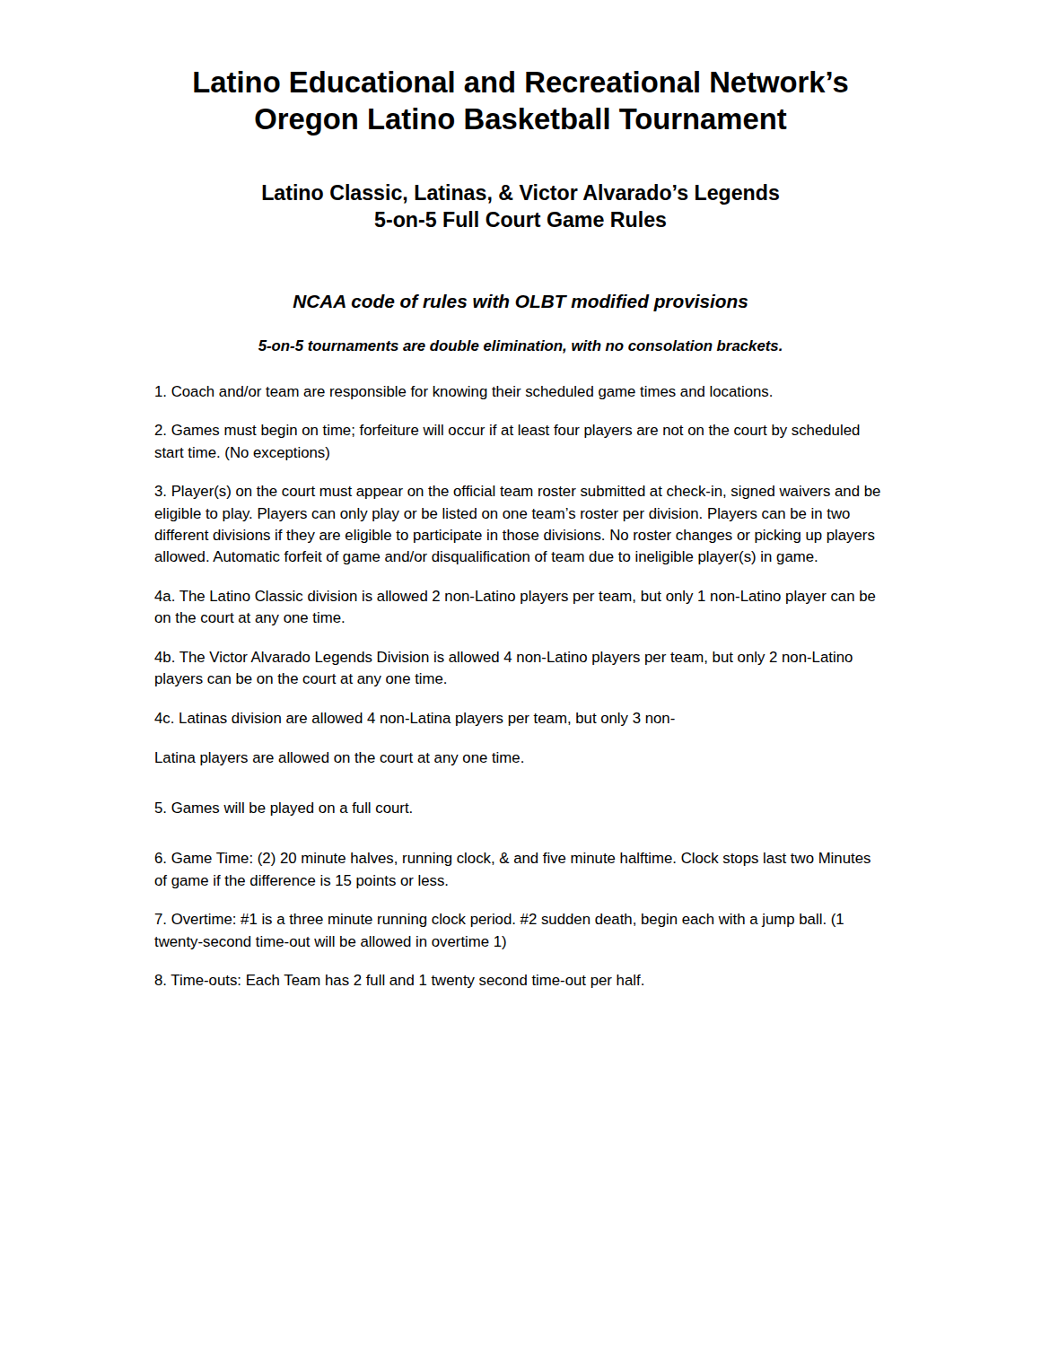Latino Educational and Recreational Network’s
Oregon Latino Basketball Tournament
Latino Classic, Latinas, & Victor Alvarado’s Legends
5-on-5 Full Court Game Rules
NCAA code of rules with OLBT modified provisions
5-on-5 tournaments are double elimination, with no consolation brackets.
1. Coach and/or team are responsible for knowing their scheduled game times and locations.
2. Games must begin on time; forfeiture will occur if at least four players are not on the court by scheduled start time. (No exceptions)
3. Player(s) on the court must appear on the official team roster submitted at check-in, signed waivers and be eligible to play. Players can only play or be listed on one team’s roster per division. Players can be in two different divisions if they are eligible to participate in those divisions. No roster changes or picking up players allowed. Automatic forfeit of game and/or disqualification of team due to ineligible player(s) in game.
4a. The Latino Classic division is allowed 2 non-Latino players per team, but only 1 non-Latino player can be on the court at any one time.
4b. The Victor Alvarado Legends Division is allowed 4 non-Latino players per team, but only 2 non-Latino players can be on the court at any one time.
4c. Latinas division are allowed 4 non-Latina players per team, but only 3 non-
Latina players are allowed on the court at any one time.
5. Games will be played on a full court.
6. Game Time: (2) 20 minute halves, running clock, & and five minute halftime. Clock stops last two Minutes of game if the difference is 15 points or less.
7. Overtime: #1 is a three minute running clock period. #2 sudden death, begin each with a jump ball. (1 twenty-second time-out will be allowed in overtime 1)
8. Time-outs: Each Team has 2 full and 1 twenty second time-out per half.